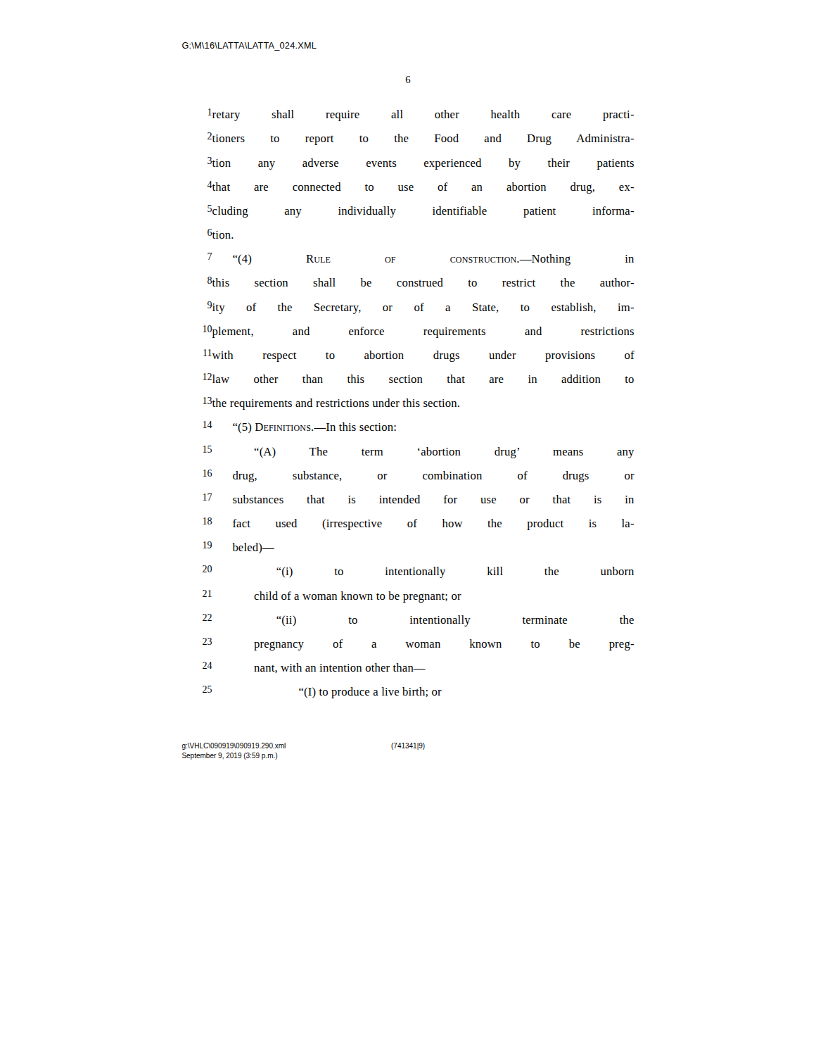G:\M\16\LATTA\LATTA_024.XML
6
| 1 | retary shall require all other health care practi- |
| 2 | tioners to report to the Food and Drug Administra- |
| 3 | tion any adverse events experienced by their patients |
| 4 | that are connected to use of an abortion drug, ex- |
| 5 | cluding any individually identifiable patient informa- |
| 6 | tion. |
| 7 | “(4) Rule of construction. —Nothing in |
| 8 | this section shall be construed to restrict the author- |
| 9 | ity of the Secretary, or of a State, to establish, im- |
| 10 | plement, and enforce requirements and restrictions |
| 11 | with respect to abortion drugs under provisions of |
| 12 | law other than this section that are in addition to |
| 13 | the requirements and restrictions under this section. |
| 14 | “(5) Definitions. —In this section: |
| 15 | “(A) The term ‘abortion drug’ means any |
| 16 | drug, substance, or combination of drugs or |
| 17 | substances that is intended for use or that is in |
| 18 | fact used (irrespective of how the product is la- |
| 19 | beled)— |
| 20 | “(i) to intentionally kill the unborn |
| 21 | child of a woman known to be pregnant; or |
| 22 | “(ii) to intentionally terminate the |
| 23 | pregnancy of a woman known to be preg- |
| 24 | nant, with an intention other than— |
| 25 | “(I) to produce a live birth; or |
g:\VHLC\090919\090919.290.xml(741341|9)
September 9, 2019 (3:59 p.m.)